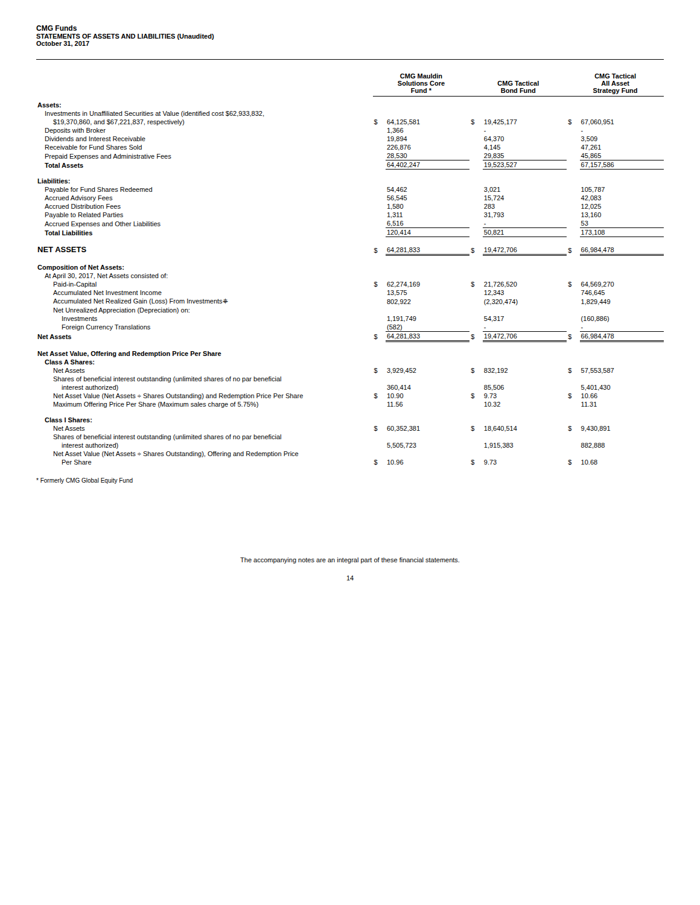CMG Funds
STATEMENTS OF ASSETS AND LIABILITIES (Unaudited)
October 31, 2017
| | CMG Mauldin Solutions Core Fund * | CMG Tactical Bond Fund | CMG Tactical All Asset Strategy Fund |
| Assets: | | | | | | |
| Investments in Unaffiliated Securities at Value (identified cost $62,933,832, | | | | | | |
| $19,370,860, and $67,221,837, respectively) | $ | 64,125,581 | $ | 19,425,177 | $ | 67,060,951 |
| Deposits with Broker | | 1,366 | | - | | - |
| Dividends and Interest Receivable | | 19,894 | | 64,370 | | 3,509 |
| Receivable for Fund Shares Sold | | 226,876 | | 4,145 | | 47,261 |
| Prepaid Expenses and Administrative Fees | | 28,530 | | 29,835 | | 45,865 |
| Total Assets | | 64,402,247 | | 19,523,527 | | 67,157,586 |
| Liabilities: | | | | | | |
| Payable for Fund Shares Redeemed | | 54,462 | | 3,021 | | 105,787 |
| Accrued Advisory Fees | | 56,545 | | 15,724 | | 42,083 |
| Accrued Distribution Fees | | 1,580 | | 283 | | 12,025 |
| Payable to Related Parties | | 1,311 | | 31,793 | | 13,160 |
| Accrued Expenses and Other Liabilities | | 6,516 | | - | | 53 |
| Total Liabilities | | 120,414 | | 50,821 | | 173,108 |
| NET ASSETS | $ | 64,281,833 | $ | 19,472,706 | $ | 66,984,478 |
| Composition of Net Assets: | | | | | | |
| At April 30, 2017, Net Assets consisted of: | | | | | | |
| Paid-in-Capital | $ | 62,274,169 | $ | 21,726,520 | $ | 64,569,270 |
| Accumulated Net Investment Income | | 13,575 | | 12,343 | | 746,645 |
| Accumulated Net Realized Gain (Loss) From Investments⎈ | | 802,922 | | (2,320,474) | | 1,829,449 |
| Net Unrealized Appreciation (Depreciation) on: | | | | | | |
| Investments | | 1,191,749 | | 54,317 | | (160,886) |
| Foreign Currency Translations | | (582) | | - | | - |
| Net Assets | $ | 64,281,833 | $ | 19,472,706 | $ | 66,984,478 |
| Net Asset Value, Offering and Redemption Price Per Share | | | | | | |
| Class A Shares: | | | | | | |
| Net Assets | $ | 3,929,452 | $ | 832,192 | $ | 57,553,587 |
| Shares of beneficial interest outstanding (unlimited shares of no par beneficial | | | | | | |
| interest authorized) | | 360,414 | | 85,506 | | 5,401,430 |
| Net Asset Value (Net Assets ÷ Shares Outstanding) and Redemption Price Per Share | $ | 10.90 | $ | 9.73 | $ | 10.66 |
| Maximum Offering Price Per Share (Maximum sales charge of 5.75%) | | 11.56 | | 10.32 | | 11.31 |
| Class I Shares: | | | | | | |
| Net Assets | $ | 60,352,381 | $ | 18,640,514 | $ | 9,430,891 |
| Shares of beneficial interest outstanding (unlimited shares of no par beneficial | | | | | | |
| interest authorized) | | 5,505,723 | | 1,915,383 | | 882,888 |
| Net Asset Value (Net Assets ÷ Shares Outstanding), Offering and Redemption Price | | | | | | |
| Per Share | $ | 10.96 | $ | 9.73 | $ | 10.68 |
* Formerly CMG Global Equity Fund
The accompanying notes are an integral part of these financial statements.
14